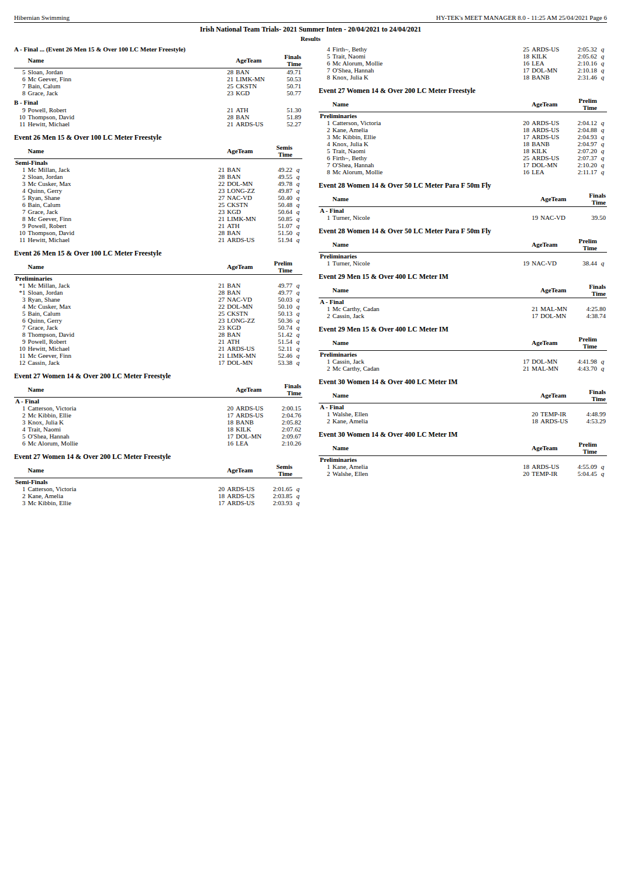Hibernian Swimming
HY-TEK's MEET MANAGER 8.0 - 11:25 AM 25/04/2021 Page 6
Irish National Team Trials- 2021 Summer Inten - 20/04/2021 to 24/04/2021
Results
A - Final ... (Event 26 Men 15 & Over 100 LC Meter Freestyle)
| | Name | | AgeTeam | Finals Time |
| --- | --- | --- | --- | --- |
| 5 | Sloan, Jordan | 28 | BAN | 49.71 |
| 6 | Mc Geever, Finn | 21 | LIMK-MN | 50.53 |
| 7 | Bain, Calum | 25 | CKSTN | 50.71 |
| 8 | Grace, Jack | 23 | KGD | 50.77 |
B - Final
| 9 | Powell, Robert | 21 | ATH | 51.30 |
| 10 | Thompson, David | 28 | BAN | 51.89 |
| 11 | Hewitt, Michael | 21 | ARDS-US | 52.27 |
Event 26 Men 15 & Over 100 LC Meter Freestyle
| | Name | | AgeTeam | Semis Time | |
| --- | --- | --- | --- | --- | --- |
| Semi-Finals |
| 1 | Mc Millan, Jack | 21 | BAN | 49.22 | q |
| 2 | Sloan, Jordan | 28 | BAN | 49.55 | q |
| 3 | Mc Cusker, Max | 22 | DOL-MN | 49.78 | q |
| 4 | Quinn, Gerry | 23 | LONG-ZZ | 49.87 | q |
| 5 | Ryan, Shane | 27 | NAC-VD | 50.40 | q |
| 6 | Bain, Calum | 25 | CKSTN | 50.48 | q |
| 7 | Grace, Jack | 23 | KGD | 50.64 | q |
| 8 | Mc Geever, Finn | 21 | LIMK-MN | 50.85 | q |
| 9 | Powell, Robert | 21 | ATH | 51.07 | q |
| 10 | Thompson, David | 28 | BAN | 51.50 | q |
| 11 | Hewitt, Michael | 21 | ARDS-US | 51.94 | q |
Event 26 Men 15 & Over 100 LC Meter Freestyle
| | Name | | AgeTeam | Prelim Time | |
| --- | --- | --- | --- | --- | --- |
| Preliminaries |
| *1 | Mc Millan, Jack | 21 | BAN | 49.77 | q |
| *1 | Sloan, Jordan | 28 | BAN | 49.77 | q |
| 3 | Ryan, Shane | 27 | NAC-VD | 50.03 | q |
| 4 | Mc Cusker, Max | 22 | DOL-MN | 50.10 | q |
| 5 | Bain, Calum | 25 | CKSTN | 50.13 | q |
| 6 | Quinn, Gerry | 23 | LONG-ZZ | 50.36 | q |
| 7 | Grace, Jack | 23 | KGD | 50.74 | q |
| 8 | Thompson, David | 28 | BAN | 51.42 | q |
| 9 | Powell, Robert | 21 | ATH | 51.54 | q |
| 10 | Hewitt, Michael | 21 | ARDS-US | 52.11 | q |
| 11 | Mc Geever, Finn | 21 | LIMK-MN | 52.46 | q |
| 12 | Cassin, Jack | 17 | DOL-MN | 53.38 | q |
Event 27 Women 14 & Over 200 LC Meter Freestyle
| | Name | | AgeTeam | Finals Time |
| --- | --- | --- | --- | --- |
| A - Final |
| 1 | Catterson, Victoria | 20 | ARDS-US | 2:00.15 |
| 2 | Mc Kibbin, Ellie | 17 | ARDS-US | 2:04.76 |
| 3 | Knox, Julia K | 18 | BANB | 2:05.82 |
| 4 | Trait, Naomi | 18 | KILK | 2:07.62 |
| 5 | O'Shea, Hannah | 17 | DOL-MN | 2:09.67 |
| 6 | Mc Alorum, Mollie | 16 | LEA | 2:10.26 |
Event 27 Women 14 & Over 200 LC Meter Freestyle
| | Name | | AgeTeam | Semis Time | |
| --- | --- | --- | --- | --- | --- |
| Semi-Finals |
| 1 | Catterson, Victoria | 20 | ARDS-US | 2:01.65 | q |
| 2 | Kane, Amelia | 18 | ARDS-US | 2:03.85 | q |
| 3 | Mc Kibbin, Ellie | 17 | ARDS-US | 2:03.93 | q |
| 4 | Firth~, Bethy | 25 | ARDS-US | 2:05.32 | q |
| 5 | Trait, Naomi | 18 | KILK | 2:05.62 | q |
| 6 | Mc Alorum, Mollie | 16 | LEA | 2:10.16 | q |
| 7 | O'Shea, Hannah | 17 | DOL-MN | 2:10.18 | q |
| 8 | Knox, Julia K | 18 | BANB | 2:31.46 | q |
Event 27 Women 14 & Over 200 LC Meter Freestyle
| | Name | | AgeTeam | Prelim Time | |
| --- | --- | --- | --- | --- | --- |
| Preliminaries |
| 1 | Catterson, Victoria | 20 | ARDS-US | 2:04.12 | q |
| 2 | Kane, Amelia | 18 | ARDS-US | 2:04.88 | q |
| 3 | Mc Kibbin, Ellie | 17 | ARDS-US | 2:04.93 | q |
| 4 | Knox, Julia K | 18 | BANB | 2:04.97 | q |
| 5 | Trait, Naomi | 18 | KILK | 2:07.20 | q |
| 6 | Firth~, Bethy | 25 | ARDS-US | 2:07.37 | q |
| 7 | O'Shea, Hannah | 17 | DOL-MN | 2:10.20 | q |
| 8 | Mc Alorum, Mollie | 16 | LEA | 2:11.17 | q |
Event 28 Women 14 & Over 50 LC Meter Para F 50m Fly
| | Name | | AgeTeam | Finals Time |
| --- | --- | --- | --- | --- |
| A - Final |
| 1 | Turner, Nicole | 19 | NAC-VD | 39.50 |
Event 28 Women 14 & Over 50 LC Meter Para F 50m Fly
| | Name | | AgeTeam | Prelim Time | |
| --- | --- | --- | --- | --- | --- |
| Preliminaries |
| 1 | Turner, Nicole | 19 | NAC-VD | 38.44 | q |
Event 29 Men 15 & Over 400 LC Meter IM
| | Name | | AgeTeam | Finals Time |
| --- | --- | --- | --- | --- |
| A - Final |
| 1 | Mc Carthy, Cadan | 21 | MAL-MN | 4:25.80 |
| 2 | Cassin, Jack | 17 | DOL-MN | 4:38.74 |
Event 29 Men 15 & Over 400 LC Meter IM
| | Name | | AgeTeam | Prelim Time | |
| --- | --- | --- | --- | --- | --- |
| Preliminaries |
| 1 | Cassin, Jack | 17 | DOL-MN | 4:41.98 | q |
| 2 | Mc Carthy, Cadan | 21 | MAL-MN | 4:43.70 | q |
Event 30 Women 14 & Over 400 LC Meter IM
| | Name | | AgeTeam | Finals Time |
| --- | --- | --- | --- | --- |
| A - Final |
| 1 | Walshe, Ellen | 20 | TEMP-IR | 4:48.99 |
| 2 | Kane, Amelia | 18 | ARDS-US | 4:53.29 |
Event 30 Women 14 & Over 400 LC Meter IM
| | Name | | AgeTeam | Prelim Time | |
| --- | --- | --- | --- | --- | --- |
| Preliminaries |
| 1 | Kane, Amelia | 18 | ARDS-US | 4:55.09 | q |
| 2 | Walshe, Ellen | 20 | TEMP-IR | 5:04.45 | q |